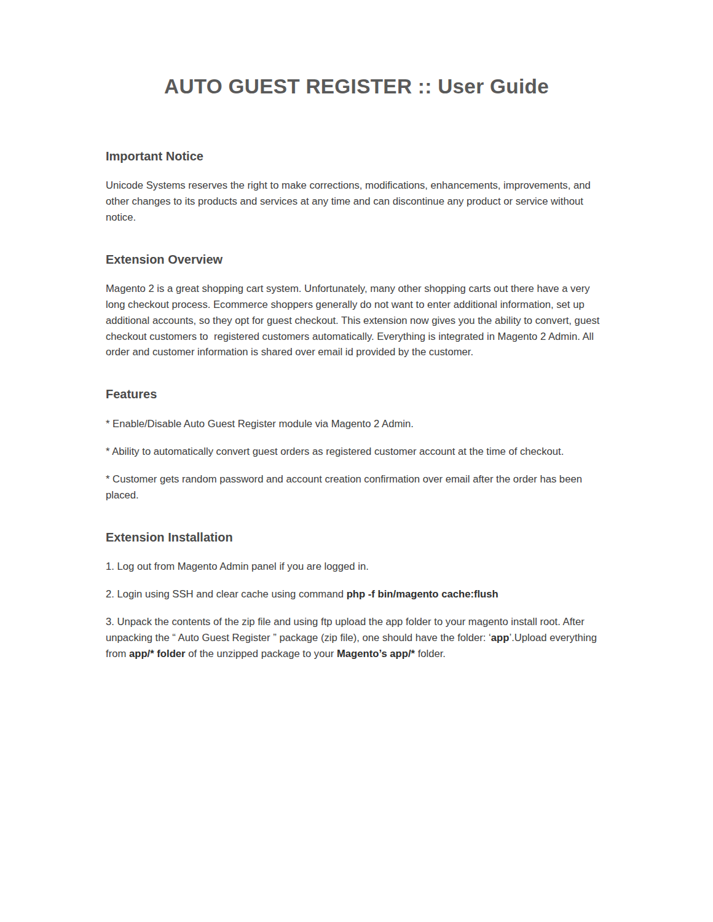AUTO GUEST REGISTER :: User Guide
Important Notice
Unicode Systems reserves the right to make corrections, modifications, enhancements, improvements, and other changes to its products and services at any time and can discontinue any product or service without notice.
Extension Overview
Magento 2 is a great shopping cart system. Unfortunately, many other shopping carts out there have a very long checkout process. Ecommerce shoppers generally do not want to enter additional information, set up additional accounts, so they opt for guest checkout. This extension now gives you the ability to convert, guest checkout customers to registered customers automatically. Everything is integrated in Magento 2 Admin. All order and customer information is shared over email id provided by the customer.
Features
* Enable/Disable Auto Guest Register module via Magento 2 Admin.
* Ability to automatically convert guest orders as registered customer account at the time of checkout.
* Customer gets random password and account creation confirmation over email after the order has been placed.
Extension Installation
1. Log out from Magento Admin panel if you are logged in.
2. Login using SSH and clear cache using command php -f bin/magento cache:flush
3. Unpack the contents of the zip file and using ftp upload the app folder to your magento install root. After unpacking the “ Auto Guest Register ” package (zip file), one should have the folder: ‘app’.Upload everything from app/* folder of the unzipped package to your Magento’s app/* folder.